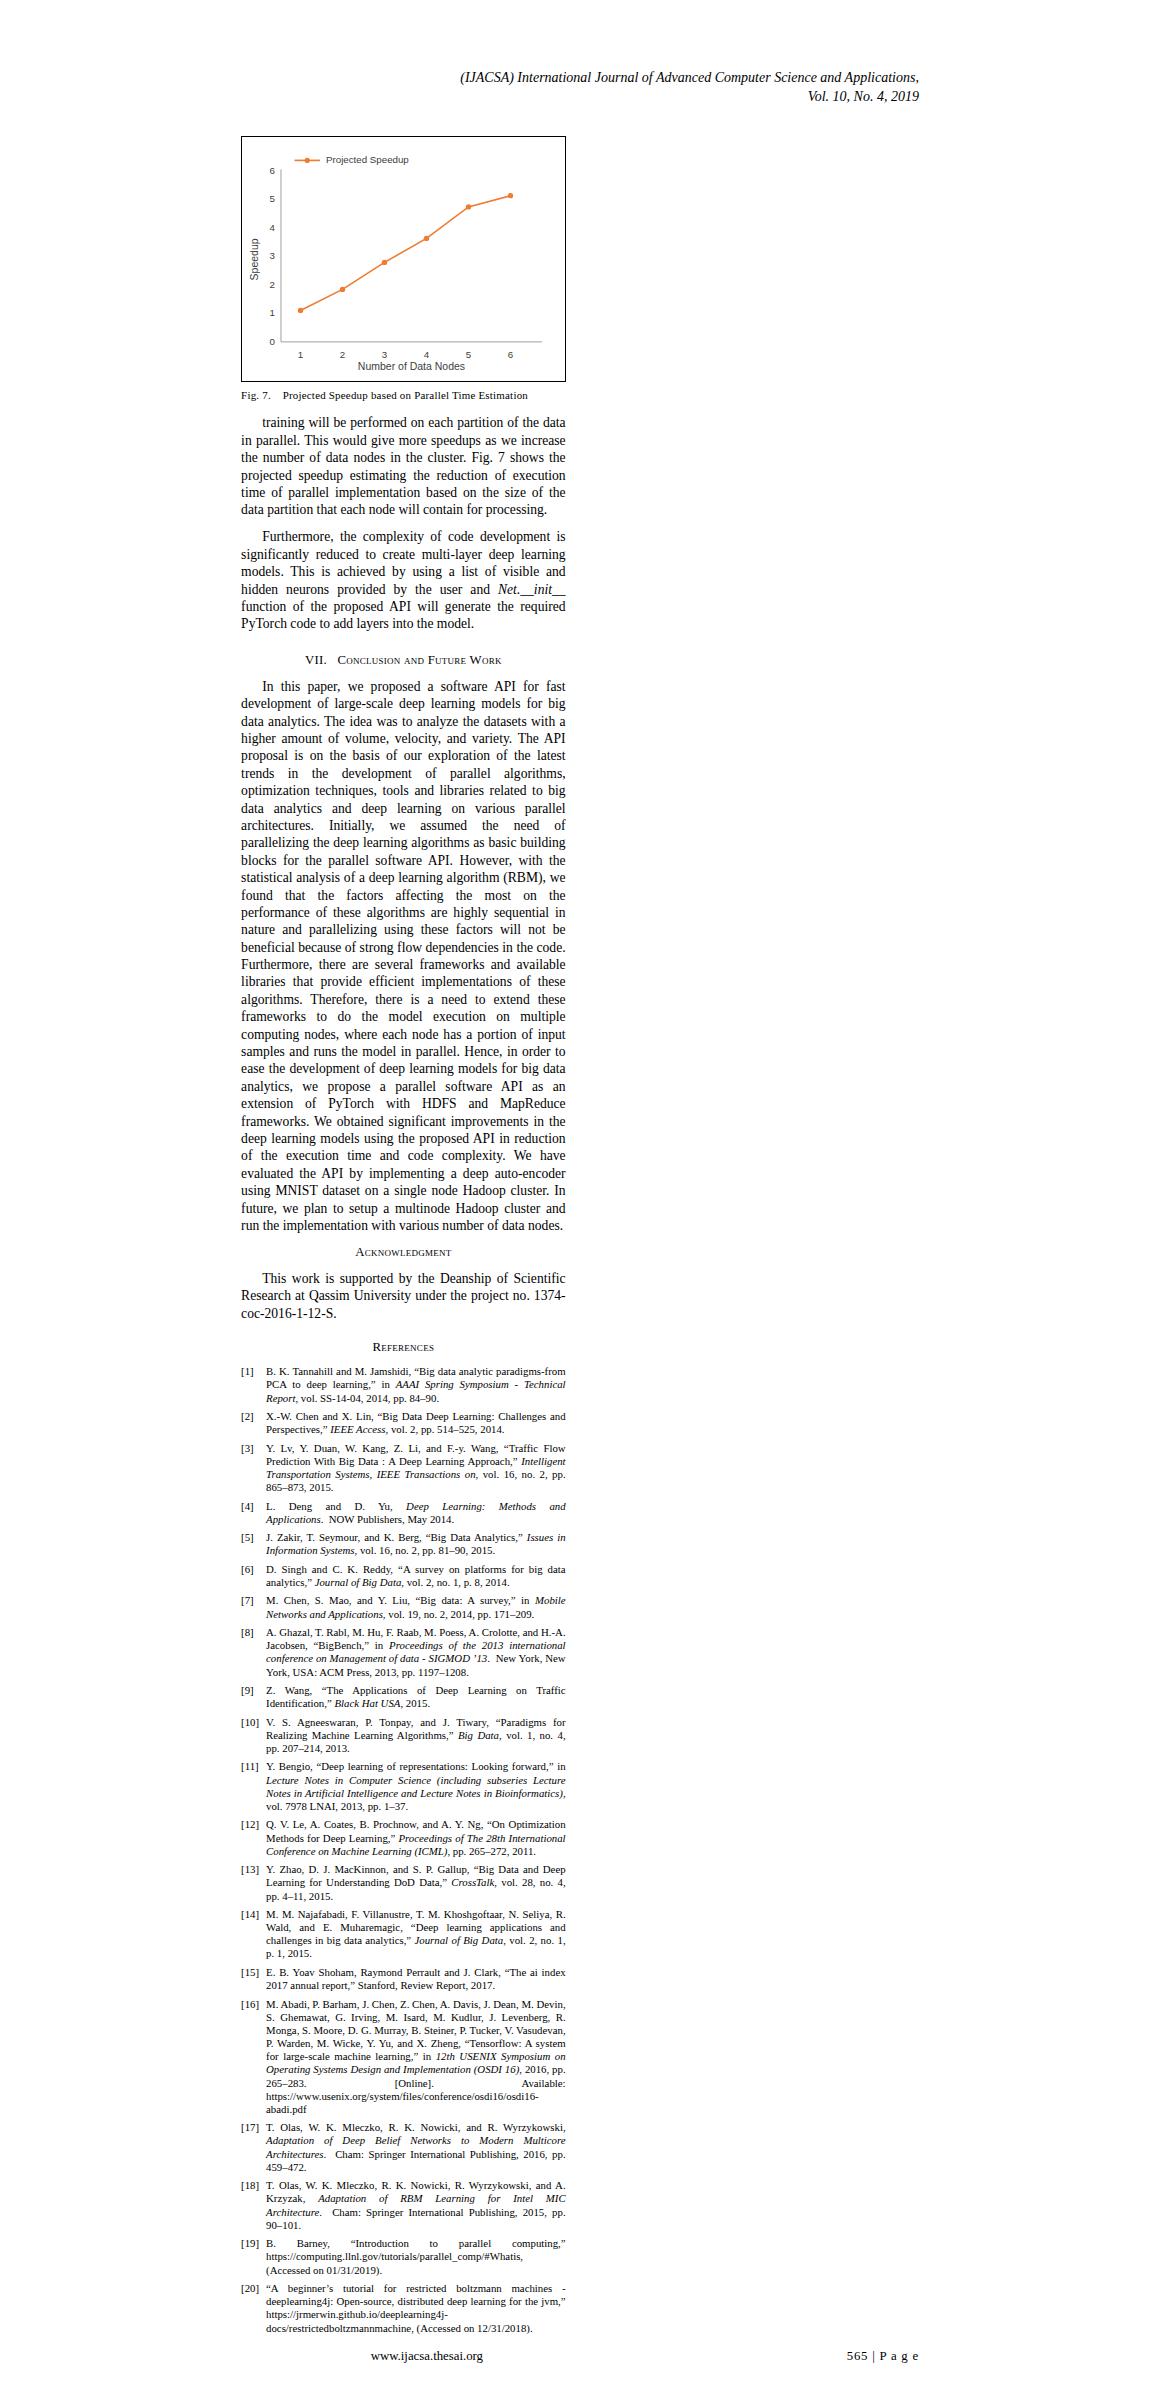(IJACSA) International Journal of Advanced Computer Science and Applications,
Vol. 10, No. 4, 2019
6 5 4 3 2 1 0 1 2 3 4 5 6 Projected Speedup Speedup Number of Data Nodes
Fig. 7. Projected Speedup based on Parallel Time Estimation
training will be performed on each partition of the data in parallel. This would give more speedups as we increase the number of data nodes in the cluster. Fig. 7 shows the projected speedup estimating the reduction of execution time of parallel implementation based on the size of the data partition that each node will contain for processing.
Furthermore, the complexity of code development is significantly reduced to create multi-layer deep learning models. This is achieved by using a list of visible and hidden neurons provided by the user and Net.__init__ function of the proposed API will generate the required PyTorch code to add layers into the model.
VII. Conclusion and Future Work
In this paper, we proposed a software API for fast development of large-scale deep learning models for big data analytics. The idea was to analyze the datasets with a higher amount of volume, velocity, and variety. The API proposal is on the basis of our exploration of the latest trends in the development of parallel algorithms, optimization techniques, tools and libraries related to big data analytics and deep learning on various parallel architectures. Initially, we assumed the need of parallelizing the deep learning algorithms as basic building blocks for the parallel software API. However, with the statistical analysis of a deep learning algorithm (RBM), we found that the factors affecting the most on the performance of these algorithms are highly sequential in nature and parallelizing using these factors will not be beneficial because of strong flow dependencies in the code. Furthermore, there are several frameworks and available libraries that provide efficient implementations of these algorithms. Therefore, there is a need to extend these frameworks to do the model execution on multiple computing nodes, where each node has a portion of input samples and runs the model in parallel. Hence, in order to ease the development of deep learning models for big data analytics, we propose a parallel software API as an extension of PyTorch with HDFS and MapReduce frameworks. We obtained significant improvements in the deep learning models using the proposed API in reduction of the execution time and code complexity. We have evaluated the API by implementing a deep auto-encoder using MNIST dataset on a single node Hadoop cluster. In future, we plan to setup a multinode Hadoop cluster and run the implementation with various number of data nodes.
Acknowledgment
This work is supported by the Deanship of Scientific Research at Qassim University under the project no. 1374-coc-2016-1-12-S.
References
[1] B. K. Tannahill and M. Jamshidi, “Big data analytic paradigms-from PCA to deep learning,” in AAAI Spring Symposium - Technical Report, vol. SS-14-04, 2014, pp. 84–90.
[2] X.-W. Chen and X. Lin, “Big Data Deep Learning: Challenges and Perspectives,” IEEE Access, vol. 2, pp. 514–525, 2014.
[3] Y. Lv, Y. Duan, W. Kang, Z. Li, and F.-y. Wang, “Traffic Flow Prediction With Big Data : A Deep Learning Approach,” Intelligent Transportation Systems, IEEE Transactions on, vol. 16, no. 2, pp. 865–873, 2015.
[4] L. Deng and D. Yu, Deep Learning: Methods and Applications. NOW Publishers, May 2014.
[5] J. Zakir, T. Seymour, and K. Berg, “Big Data Analytics,” Issues in Information Systems, vol. 16, no. 2, pp. 81–90, 2015.
[6] D. Singh and C. K. Reddy, “A survey on platforms for big data analytics,” Journal of Big Data, vol. 2, no. 1, p. 8, 2014.
[7] M. Chen, S. Mao, and Y. Liu, “Big data: A survey,” in Mobile Networks and Applications, vol. 19, no. 2, 2014, pp. 171–209.
[8] A. Ghazal, T. Rabl, M. Hu, F. Raab, M. Poess, A. Crolotte, and H.-A. Jacobsen, “BigBench,” in Proceedings of the 2013 international conference on Management of data - SIGMOD ’13. New York, New York, USA: ACM Press, 2013, pp. 1197–1208.
[9] Z. Wang, “The Applications of Deep Learning on Traffic Identification,” Black Hat USA, 2015.
[10] V. S. Agneeswaran, P. Tonpay, and J. Tiwary, “Paradigms for Realizing Machine Learning Algorithms,” Big Data, vol. 1, no. 4, pp. 207–214, 2013.
[11] Y. Bengio, “Deep learning of representations: Looking forward,” in Lecture Notes in Computer Science (including subseries Lecture Notes in Artificial Intelligence and Lecture Notes in Bioinformatics), vol. 7978 LNAI, 2013, pp. 1–37.
[12] Q. V. Le, A. Coates, B. Prochnow, and A. Y. Ng, “On Optimization Methods for Deep Learning,” Proceedings of The 28th International Conference on Machine Learning (ICML), pp. 265–272, 2011.
[13] Y. Zhao, D. J. MacKinnon, and S. P. Gallup, “Big Data and Deep Learning for Understanding DoD Data,” CrossTalk, vol. 28, no. 4, pp. 4–11, 2015.
[14] M. M. Najafabadi, F. Villanustre, T. M. Khoshgoftaar, N. Seliya, R. Wald, and E. Muharemagic, “Deep learning applications and challenges in big data analytics,” Journal of Big Data, vol. 2, no. 1, p. 1, 2015.
[15] E. B. Yoav Shoham, Raymond Perrault and J. Clark, “The ai index 2017 annual report,” Stanford, Review Report, 2017.
[16] M. Abadi, P. Barham, J. Chen, Z. Chen, A. Davis, J. Dean, M. Devin, S. Ghemawat, G. Irving, M. Isard, M. Kudlur, J. Levenberg, R. Monga, S. Moore, D. G. Murray, B. Steiner, P. Tucker, V. Vasudevan, P. Warden, M. Wicke, Y. Yu, and X. Zheng, “Tensorflow: A system for large-scale machine learning,” in 12th USENIX Symposium on Operating Systems Design and Implementation (OSDI 16), 2016, pp. 265–283. [Online]. Available: https://www.usenix.org/system/files/conference/osdi16/osdi16-abadi.pdf
[17] T. Olas, W. K. Mleczko, R. K. Nowicki, and R. Wyrzykowski, Adaptation of Deep Belief Networks to Modern Multicore Architectures. Cham: Springer International Publishing, 2016, pp. 459–472.
[18] T. Olas, W. K. Mleczko, R. K. Nowicki, R. Wyrzykowski, and A. Krzyzak, Adaptation of RBM Learning for Intel MIC Architecture. Cham: Springer International Publishing, 2015, pp. 90–101.
[19] B. Barney, “Introduction to parallel computing,” https://computing.llnl.gov/tutorials/parallel_comp/#Whatis, (Accessed on 01/31/2019).
[20]“A beginner’s tutorial for restricted boltzmann machines - deeplearning4j: Open-source, distributed deep learning for the jvm,” https://jrmerwin.github.io/deeplearning4j-docs/restrictedboltzmannmachine, (Accessed on 12/31/2018).
www.ijacsa.thesai.org
565 | P a g e